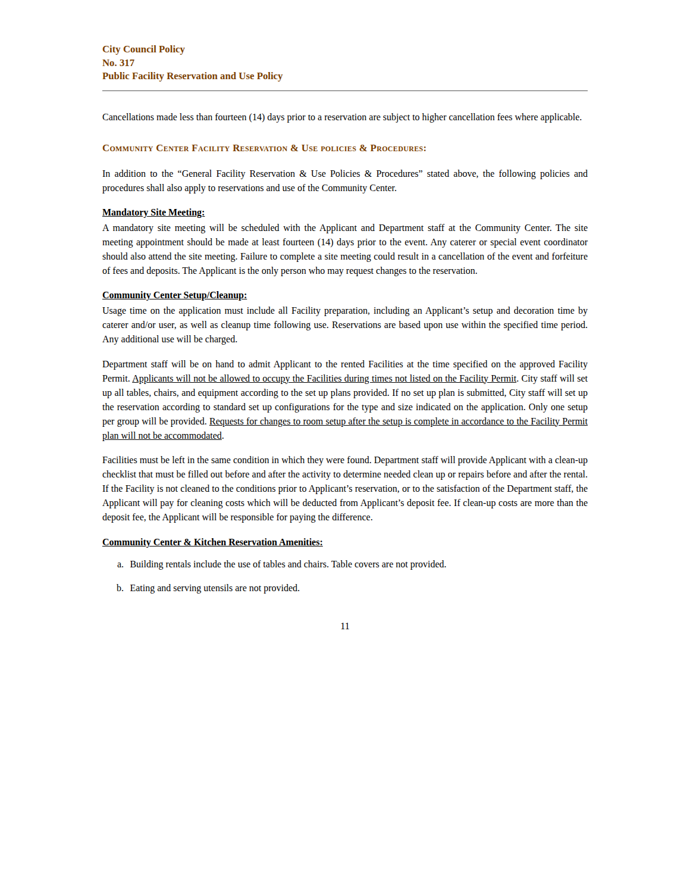City Council Policy No. 317 Public Facility Reservation and Use Policy
Cancellations made less than fourteen (14) days prior to a reservation are subject to higher cancellation fees where applicable.
Community Center Facility Reservation & Use policies & Procedures:
In addition to the “General Facility Reservation & Use Policies & Procedures” stated above, the following policies and procedures shall also apply to reservations and use of the Community Center.
Mandatory Site Meeting:
A mandatory site meeting will be scheduled with the Applicant and Department staff at the Community Center. The site meeting appointment should be made at least fourteen (14) days prior to the event. Any caterer or special event coordinator should also attend the site meeting. Failure to complete a site meeting could result in a cancellation of the event and forfeiture of fees and deposits. The Applicant is the only person who may request changes to the reservation.
Community Center Setup/Cleanup:
Usage time on the application must include all Facility preparation, including an Applicant’s setup and decoration time by caterer and/or user, as well as cleanup time following use. Reservations are based upon use within the specified time period. Any additional use will be charged.
Department staff will be on hand to admit Applicant to the rented Facilities at the time specified on the approved Facility Permit. Applicants will not be allowed to occupy the Facilities during times not listed on the Facility Permit. City staff will set up all tables, chairs, and equipment according to the set up plans provided. If no set up plan is submitted, City staff will set up the reservation according to standard set up configurations for the type and size indicated on the application. Only one setup per group will be provided. Requests for changes to room setup after the setup is complete in accordance to the Facility Permit plan will not be accommodated.
Facilities must be left in the same condition in which they were found. Department staff will provide Applicant with a clean-up checklist that must be filled out before and after the activity to determine needed clean up or repairs before and after the rental. If the Facility is not cleaned to the conditions prior to Applicant’s reservation, or to the satisfaction of the Department staff, the Applicant will pay for cleaning costs which will be deducted from Applicant’s deposit fee. If clean-up costs are more than the deposit fee, the Applicant will be responsible for paying the difference.
Community Center & Kitchen Reservation Amenities:
Building rentals include the use of tables and chairs. Table covers are not provided.
Eating and serving utensils are not provided.
11